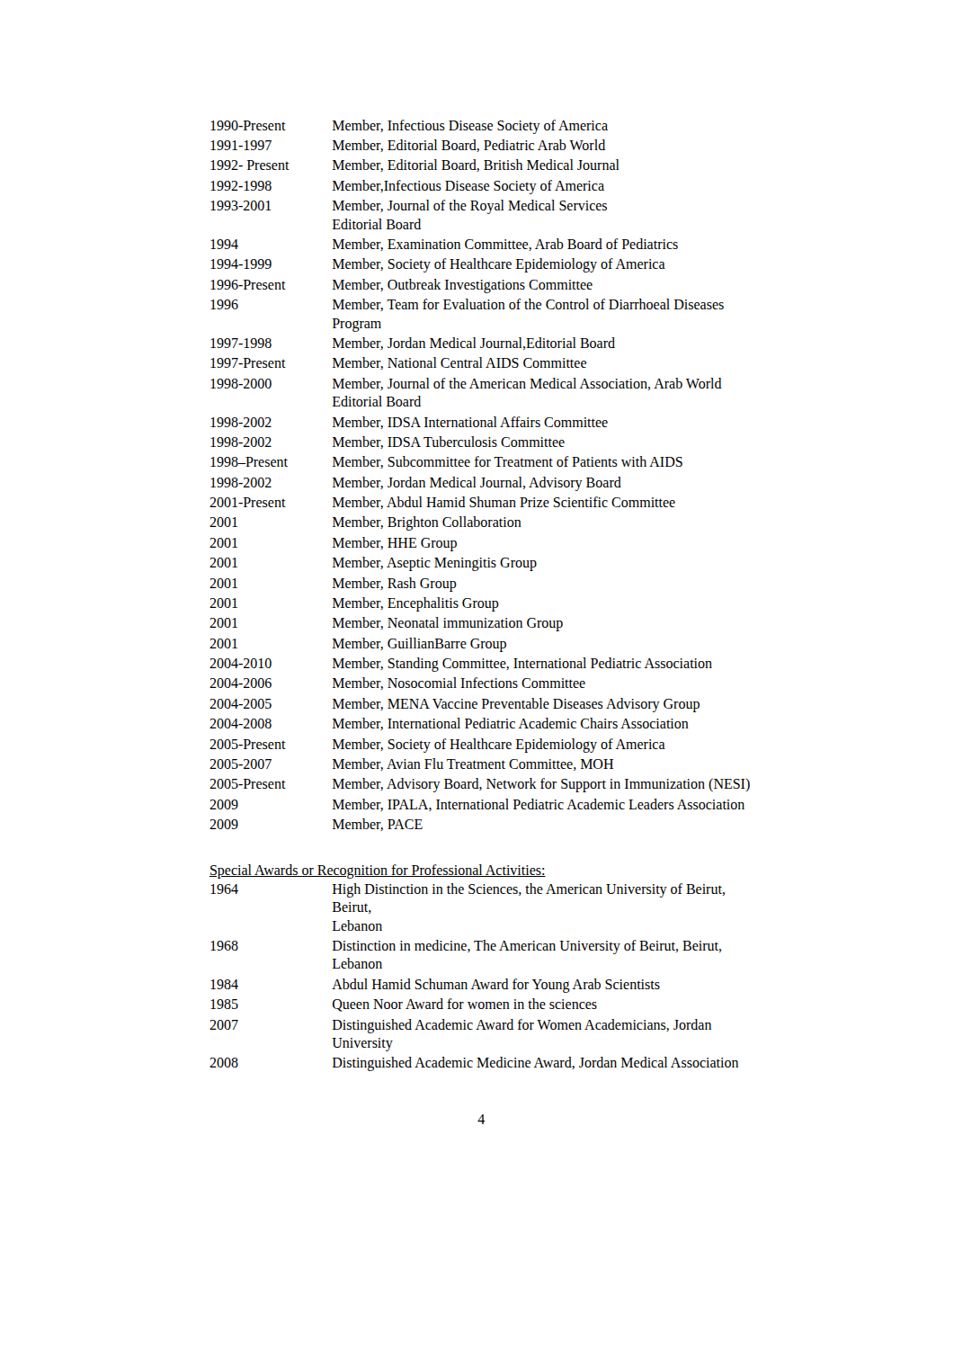| 1990-Present | Member, Infectious Disease Society of America |
| 1991-1997 | Member, Editorial Board, Pediatric Arab World |
| 1992- Present | Member, Editorial Board, British Medical Journal |
| 1992-1998 | Member,Infectious Disease Society of America |
| 1993-2001 | Member, Journal of the Royal Medical Services Editorial Board |
| 1994 | Member, Examination Committee, Arab Board of Pediatrics |
| 1994-1999 | Member, Society of Healthcare Epidemiology of America |
| 1996-Present | Member, Outbreak Investigations Committee |
| 1996 | Member, Team for Evaluation of the Control of Diarrhoeal Diseases Program |
| 1997-1998 | Member, Jordan Medical Journal,Editorial Board |
| 1997-Present | Member, National Central AIDS Committee |
| 1998-2000 | Member, Journal of the American Medical Association, Arab World Editorial Board |
| 1998-2002 | Member, IDSA International Affairs Committee |
| 1998-2002 | Member, IDSA Tuberculosis Committee |
| 1998–Present | Member, Subcommittee for Treatment of Patients with AIDS |
| 1998-2002 | Member, Jordan Medical Journal, Advisory Board |
| 2001-Present | Member, Abdul Hamid Shuman Prize Scientific Committee |
| 2001 | Member, Brighton Collaboration |
| 2001 | Member, HHE Group |
| 2001 | Member, Aseptic Meningitis Group |
| 2001 | Member, Rash Group |
| 2001 | Member, Encephalitis Group |
| 2001 | Member, Neonatal immunization Group |
| 2001 | Member, GuillianBarre Group |
| 2004-2010 | Member, Standing Committee, International Pediatric Association |
| 2004-2006 | Member, Nosocomial Infections Committee |
| 2004-2005 | Member, MENA Vaccine Preventable Diseases Advisory Group |
| 2004-2008 | Member, International Pediatric Academic Chairs Association |
| 2005-Present | Member, Society of Healthcare Epidemiology of America |
| 2005-2007 | Member, Avian Flu Treatment Committee, MOH |
| 2005-Present | Member, Advisory Board, Network for Support in Immunization (NESI) |
| 2009 | Member, IPALA, International Pediatric Academic Leaders Association |
| 2009 | Member, PACE |
Special Awards or Recognition for Professional Activities:
| 1964 | High Distinction in the Sciences, the American University of Beirut, Beirut, Lebanon |
| 1968 | Distinction in medicine, The American University of Beirut, Beirut, Lebanon |
| 1984 | Abdul Hamid Schuman Award for Young Arab Scientists |
| 1985 | Queen Noor Award for women in the sciences |
| 2007 | Distinguished Academic Award for Women Academicians, Jordan University |
| 2008 | Distinguished Academic Medicine Award, Jordan Medical Association |
4